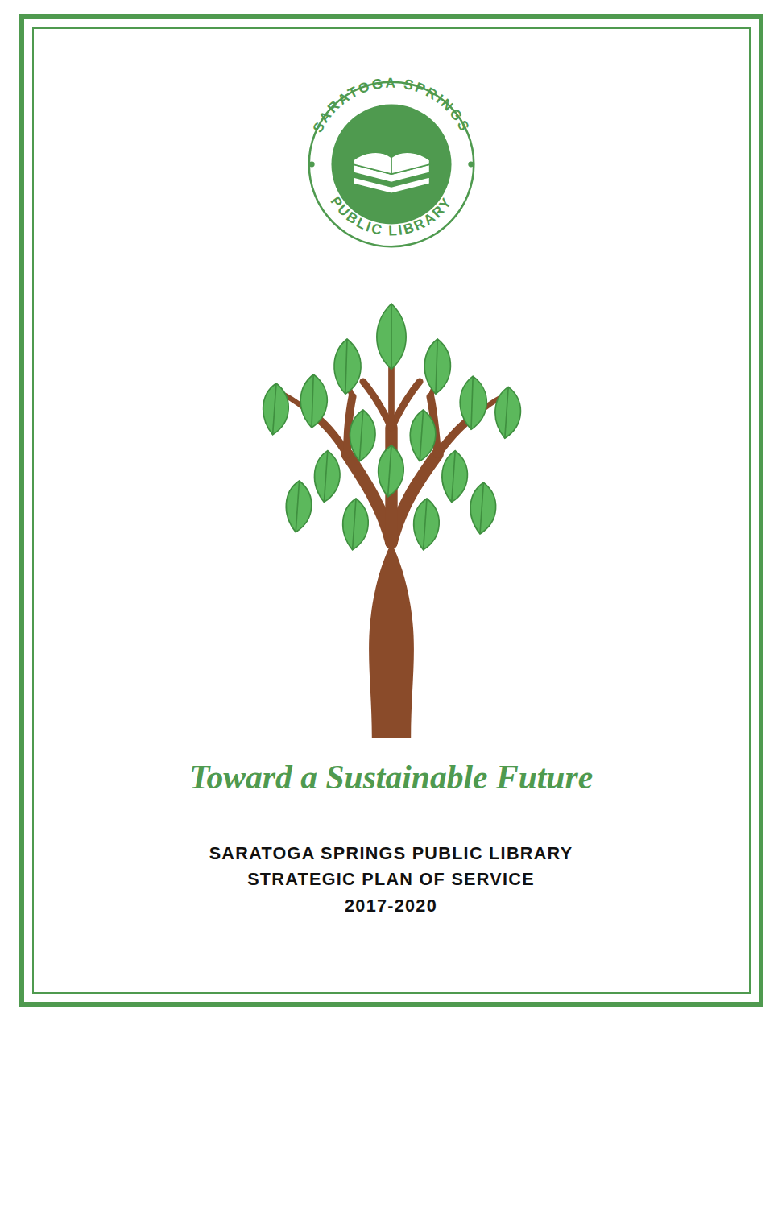SARATOGA SPRINGS PUBLIC LIBRARY
Toward a Sustainable Future
SARATOGA SPRINGS PUBLIC LIBRARY STRATEGIC PLAN OF SERVICE 2017-2020